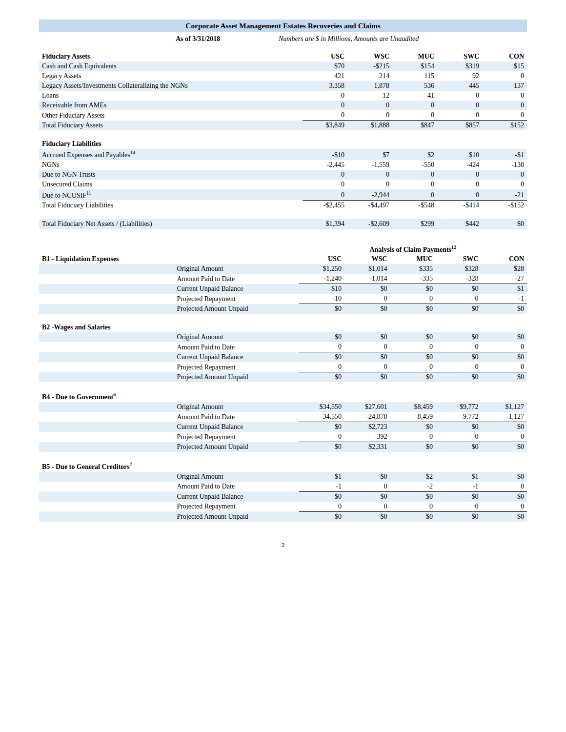Corporate Asset Management Estates Recoveries and Claims
As of 3/31/2018 Numbers are $ in Millions, Amounts are Unaudited
| Fiduciary Assets | USC | WSC | MUC | SWC | CON |
| Cash and Cash Equivalents | $70 | -$215 | $154 | $319 | $15 |
| Legacy Assets | 421 | 214 | 115 | 92 | 0 |
| Legacy Assets/Investments Collateralizing the NGNs | 3,358 | 1,878 | 536 | 445 | 137 |
| Loans | 0 | 12 | 41 | 0 | 0 |
| Receivable from AMEs | 0 | 0 | 0 | 0 | 0 |
| Other Fiduciary Assets | 0 | 0 | 0 | 0 | 0 |
| Total Fiduciary Assets | $3,849 | $1,888 | $847 | $857 | $152 |
| Fiduciary Liabilities | |
| Accrued Expenses and Payables 14 | -$10 | $7 | $2 | $10 | -$1 |
| NGNs | -2,445 | -1,559 | -550 | -424 | -130 |
| Due to NGN Trusts | 0 | 0 | 0 | 0 | 0 |
| Unsecured Claims | 0 | 0 | 0 | 0 | 0 |
| Due to NCUSIF 11 | 0 | -2,944 | 0 | 0 | -21 |
| Total Fiduciary Liabilities | -$2,455 | -$4,497 | -$548 | -$414 | -$152 |
| Total Fiduciary Net Assets / (Liabilities) | $1,394 | -$2,609 | $299 | $442 | $0 |
| | | Analysis of Claim Payments 12 |
| B1 - Liquidation Expenses | | USC | WSC | MUC | SWC | CON |
| | Original Amount | $1,250 | $1,014 | $335 | $328 | $28 |
| | Amount Paid to Date | -1,240 | -1,014 | -335 | -328 | -27 |
| | Current Unpaid Balance | $10 | $0 | $0 | $0 | $1 |
| | Projected Repayment | -10 | 0 | 0 | 0 | -1 |
| | Projected Amount Unpaid | $0 | $0 | $0 | $0 | $0 |
| B2 -Wages and Salaries | |
| | Original Amount | $0 | $0 | $0 | $0 | $0 |
| | Amount Paid to Date | 0 | 0 | 0 | 0 | 0 |
| | Current Unpaid Balance | $0 | $0 | $0 | $0 | $0 |
| | Projected Repayment | 0 | 0 | 0 | 0 | 0 |
| | Projected Amount Unpaid | $0 | $0 | $0 | $0 | $0 |
| B4 - Due to Government 6 | |
| | Original Amount | $34,550 | $27,601 | $8,459 | $9,772 | $1,127 |
| | Amount Paid to Date | -34,550 | -24,878 | -8,459 | -9,772 | -1,127 |
| | Current Unpaid Balance | $0 | $2,723 | $0 | $0 | $0 |
| | Projected Repayment | 0 | -392 | 0 | 0 | 0 |
| | Projected Amount Unpaid | $0 | $2,331 | $0 | $0 | $0 |
| B5 - Due to General Creditors 7 | |
| | Original Amount | $1 | $0 | $2 | $1 | $0 |
| | Amount Paid to Date | -1 | 0 | -2 | -1 | 0 |
| | Current Unpaid Balance | $0 | $0 | $0 | $0 | $0 |
| | Projected Repayment | 0 | 0 | 0 | 0 | 0 |
| | Projected Amount Unpaid | $0 | $0 | $0 | $0 | $0 |
2